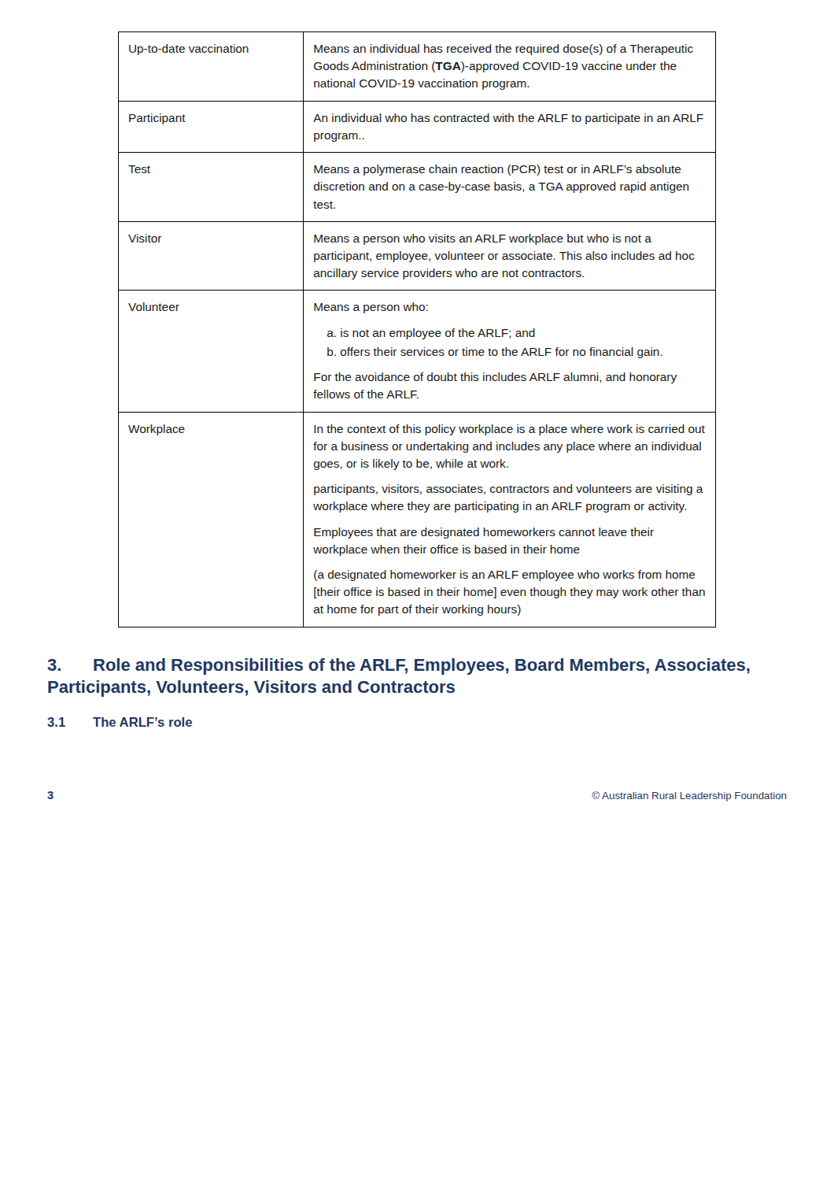| Up-to-date vaccination | Means an individual has received the required dose(s) of a Therapeutic Goods Administration ( TGA )-approved COVID-19 vaccine under the national COVID-19 vaccination program. |
| Participant | An individual who has contracted with the ARLF to participate in an ARLF program.. |
| Test | Means a polymerase chain reaction (PCR) test or in ARLF’s absolute discretion and on a case-by-case basis, a TGA approved rapid antigen test. |
| Visitor | Means a person who visits an ARLF workplace but who is not a participant, employee, volunteer or associate. This also includes ad hoc ancillary service providers who are not contractors. |
| Volunteer | Means a person who: is not an employee of the ARLF; and offers their services or time to the ARLF for no financial gain. For the avoidance of doubt this includes ARLF alumni, and honorary fellows of the ARLF. |
| Workplace | In the context of this policy workplace is a place where work is carried out for a business or undertaking and includes any place where an individual goes, or is likely to be, while at work. participants, visitors, associates, contractors and volunteers are visiting a workplace where they are participating in an ARLF program or activity. Employees that are designated homeworkers cannot leave their workplace when their office is based in their home (a designated homeworker is an ARLF employee who works from home [their office is based in their home] even though they may work other than at home for part of their working hours) |
3. Role and Responsibilities of the ARLF, Employees, Board Members, Associates, Participants, Volunteers, Visitors and Contractors
3.1 The ARLF’s role
3 © Australian Rural Leadership Foundation